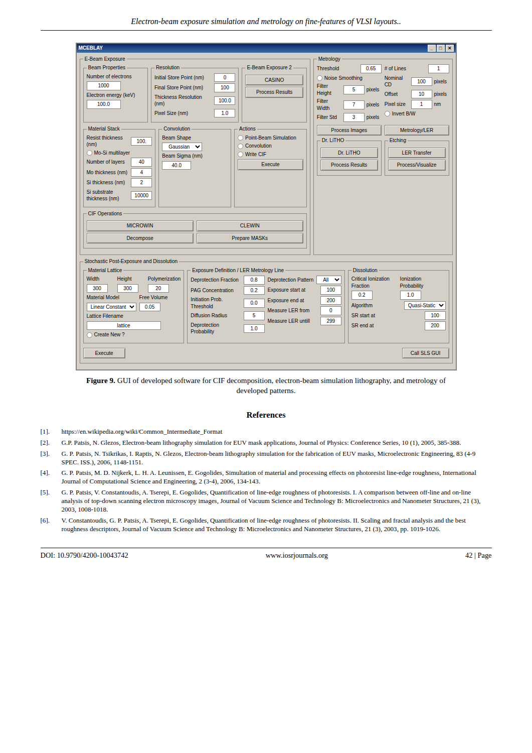Electron-beam exposure simulation and metrology on fine-features of VLSI layouts..
MCEBLAY _□✕
E-Beam Exposure
Beam Properties
Number of electrons
1000
Electron energy (keV)
100.0
Resolution
Initial Store Point (nm) 0
Final Store Point (nm) 100
Thickness Resolution (nm) 100.0
Pixel Size (nm) 1.0
E-Beam Exposure 2
CASINO
Process Results
Material Stack
Resist thickness (nm) 100.
Mo-Si multilayer
Number of layers 40
Mo thickness (nm) 4
Si thickness (nm) 2
Si substrate thickness (nm) 10000
Convolution
Beam Shape
Gaussian
Beam Sigma (nm)
40.0
Actions
Point-Beam Simulation
Convolution
Write CIF
Execute
CIF Operations
MICROWIN
Decompose
CLEWIN
Prepare MASKs
Metrology
Threshold 0.65
Noise Smoothing
Filter Height 5 pixels
Filter Width 7 pixels
Filter Std 3 pixels
# of Lines 1
Nominal CD 100 pixels
Offset 10 pixels
Pixel size 1 nm
Invert B/W
Process Images
Metrology/LER
Dr. LiTHO
Dr. LiTHO
Process Results
Etching
LER Transfer
Process/Visualize
Stochastic Post-Exposure and Dissolution
Material Lattice
Width
300
Height
300
Polymerization
20
Material Model
Linear Constant
Free Volume
0.05
Lattice Filename
lattice
Create New ?
Exposure Definition / LER Metrology Line
Deprotection Fraction 0.8
PAG Concentration 0.2
Initiation Prob. Threshold 0.0
Diffusion Radius 5
Deprotection Probability 1.0
Deprotection Pattern All
Exposure start at 100
Exposure end at 200
Measure LER from 0
Measure LER untill 299
Dissolution
Critical Ionization Fraction
0.2
Ionization Probability
1.0
Algorithm Quasi-Static
SR start at 100
SR end at 200
Execute
Call SLS GUI
Figure 9. GUI of developed software for CIF decomposition, electron-beam simulation lithography, and metrology of developed patterns.
References
[1]. https://en.wikipedia.org/wiki/Common_Intermediate_Format
[2]. G.P. Patsis, N. Glezos, Electron-beam lithography simulation for EUV mask applications, Journal of Physics: Conference Series, 10 (1), 2005, 385-388.
[3]. G. P. Patsis, N. Tsikrikas, I. Raptis, N. Glezos, Electron-beam lithography simulation for the fabrication of EUV masks, Microelectronic Engineering, 83 (4-9 SPEC. ISS.), 2006, 1148-1151.
[4]. G. P. Patsis, M. D. Nijkerk, L. H. A. Leunissen, E. Gogolides, Simultation of material and processing effects on photoresist line-edge roughness, International Journal of Computational Science and Engineering, 2 (3-4), 2006, 134-143.
[5]. G. P. Patsis, V. Constantoudis, A. Tserepi, E. Gogolides, Quantification of line-edge roughness of photoresists. I. A comparison between off-line and on-line analysis of top-down scanning electron microscopy images, Journal of Vacuum Science and Technology B: Microelectronics and Nanometer Structures, 21 (3), 2003, 1008-1018.
[6]. V. Constantoudis, G. P. Patsis, A. Tserepi, E. Gogolides, Quantification of line-edge roughness of photoresists. II. Scaling and fractal analysis and the best roughness descriptors, Journal of Vacuum Science and Technology B: Microelectronics and Nanometer Structures, 21 (3), 2003, pp. 1019-1026.
DOI: 10.9790/4200-10043742 www.iosrjournals.org 42 | Page